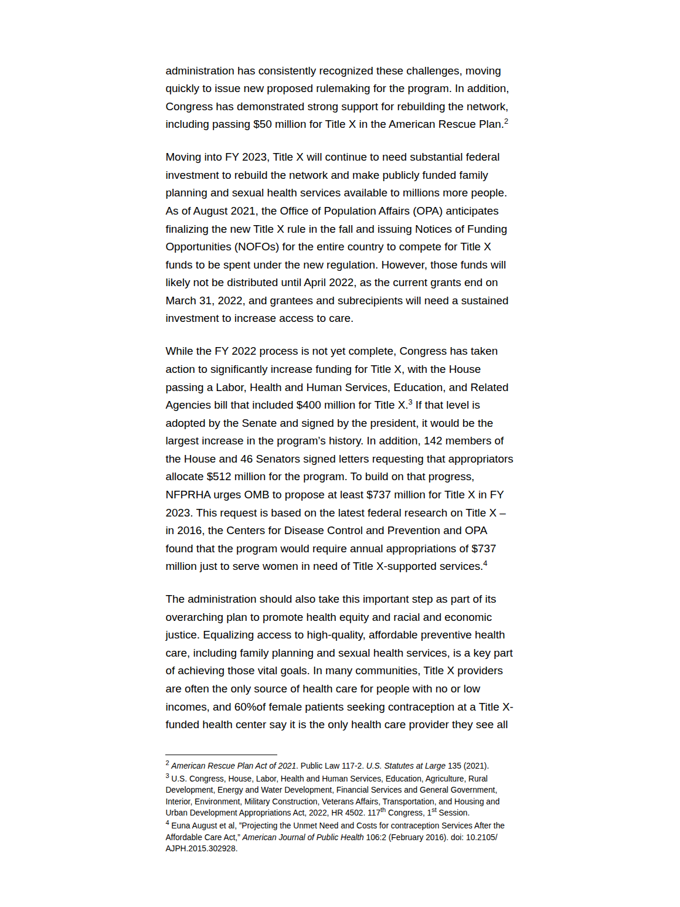administration has consistently recognized these challenges, moving quickly to issue new proposed rulemaking for the program. In addition, Congress has demonstrated strong support for rebuilding the network, including passing $50 million for Title X in the American Rescue Plan.2
Moving into FY 2023, Title X will continue to need substantial federal investment to rebuild the network and make publicly funded family planning and sexual health services available to millions more people. As of August 2021, the Office of Population Affairs (OPA) anticipates finalizing the new Title X rule in the fall and issuing Notices of Funding Opportunities (NOFOs) for the entire country to compete for Title X funds to be spent under the new regulation. However, those funds will likely not be distributed until April 2022, as the current grants end on March 31, 2022, and grantees and subrecipients will need a sustained investment to increase access to care.
While the FY 2022 process is not yet complete, Congress has taken action to significantly increase funding for Title X, with the House passing a Labor, Health and Human Services, Education, and Related Agencies bill that included $400 million for Title X.3 If that level is adopted by the Senate and signed by the president, it would be the largest increase in the program’s history. In addition, 142 members of the House and 46 Senators signed letters requesting that appropriators allocate $512 million for the program. To build on that progress, NFPRHA urges OMB to propose at least $737 million for Title X in FY 2023. This request is based on the latest federal research on Title X – in 2016, the Centers for Disease Control and Prevention and OPA found that the program would require annual appropriations of $737 million just to serve women in need of Title X-supported services.4
The administration should also take this important step as part of its overarching plan to promote health equity and racial and economic justice. Equalizing access to high-quality, affordable preventive health care, including family planning and sexual health services, is a key part of achieving those vital goals. In many communities, Title X providers are often the only source of health care for people with no or low incomes, and 60%of female patients seeking contraception at a Title X-funded health center say it is the only health care provider they see all
2 American Rescue Plan Act of 2021. Public Law 117-2. U.S. Statutes at Large 135 (2021).
3 U.S. Congress, House, Labor, Health and Human Services, Education, Agriculture, Rural Development, Energy and Water Development, Financial Services and General Government, Interior, Environment, Military Construction, Veterans Affairs, Transportation, and Housing and Urban Development Appropriations Act, 2022, HR 4502. 117th Congress, 1st Session.
4 Euna August et al, ”Projecting the Unmet Need and Costs for contraception Services After the Affordable Care Act,” American Journal of Public Health 106:2 (February 2016). doi: 10.2105/ AJPH.2015.302928.